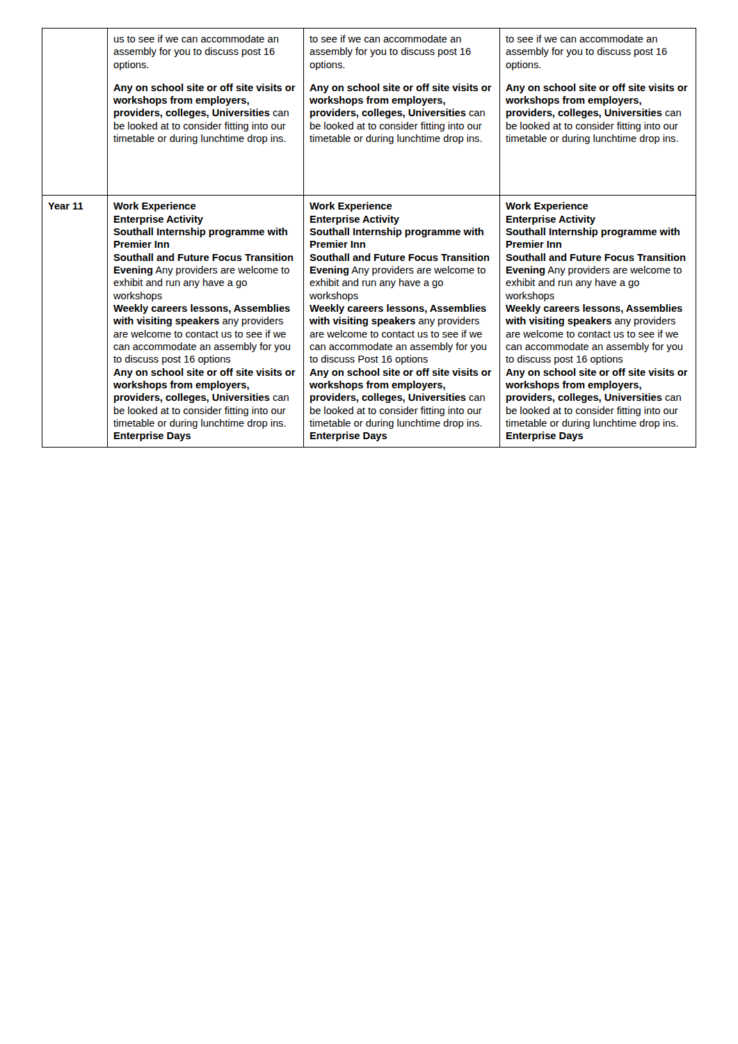| | us to see if we can accommodate an assembly for you to discuss post 16 options. Any on school site or off site visits or workshops from employers, providers, colleges, Universities can be looked at to consider fitting into our timetable or during lunchtime drop ins. | to see if we can accommodate an assembly for you to discuss post 16 options. Any on school site or off site visits or workshops from employers, providers, colleges, Universities can be looked at to consider fitting into our timetable or during lunchtime drop ins. | to see if we can accommodate an assembly for you to discuss post 16 options. Any on school site or off site visits or workshops from employers, providers, colleges, Universities can be looked at to consider fitting into our timetable or during lunchtime drop ins. |
| Year 11 | Work Experience Enterprise Activity Southall Internship programme with Premier Inn Southall and Future Focus Transition Evening Any providers are welcome to exhibit and run any have a go workshops Weekly careers lessons, Assemblies with visiting speakers any providers are welcome to contact us to see if we can accommodate an assembly for you to discuss post 16 options Any on school site or off site visits or workshops from employers, providers, colleges, Universities can be looked at to consider fitting into our timetable or during lunchtime drop ins. Enterprise Days | Work Experience Enterprise Activity Southall Internship programme with Premier Inn Southall and Future Focus Transition Evening Any providers are welcome to exhibit and run any have a go workshops Weekly careers lessons, Assemblies with visiting speakers any providers are welcome to contact us to see if we can accommodate an assembly for you to discuss Post 16 options Any on school site or off site visits or workshops from employers, providers, colleges, Universities can be looked at to consider fitting into our timetable or during lunchtime drop ins. Enterprise Days | Work Experience Enterprise Activity Southall Internship programme with Premier Inn Southall and Future Focus Transition Evening Any providers are welcome to exhibit and run any have a go workshops Weekly careers lessons, Assemblies with visiting speakers any providers are welcome to contact us to see if we can accommodate an assembly for you to discuss post 16 options Any on school site or off site visits or workshops from employers, providers, colleges, Universities can be looked at to consider fitting into our timetable or during lunchtime drop ins. Enterprise Days |